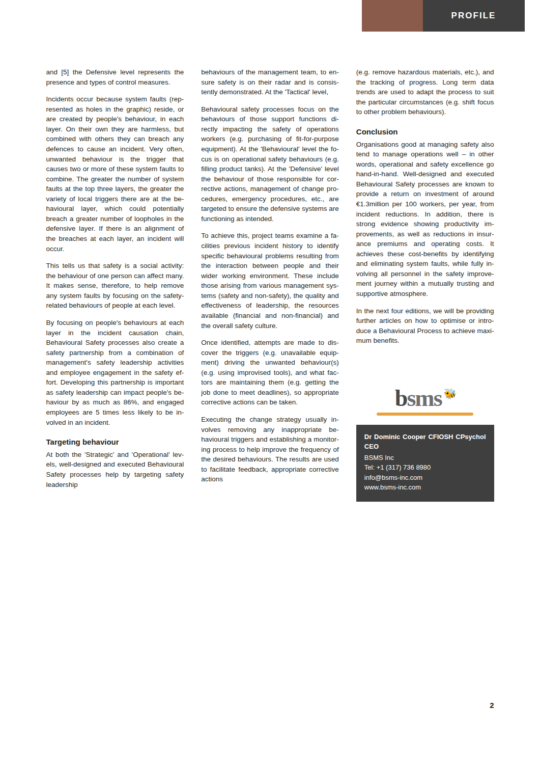PROFILE
and [5] the Defensive level represents the presence and types of control measures.
Incidents occur because system faults (represented as holes in the graphic) reside, or are created by people's behaviour, in each layer. On their own they are harmless, but combined with others they can breach any defences to cause an incident. Very often, unwanted behaviour is the trigger that causes two or more of these system faults to combine. The greater the number of system faults at the top three layers, the greater the variety of local triggers there are at the behavioural layer, which could potentially breach a greater number of loopholes in the defensive layer. If there is an alignment of the breaches at each layer, an incident will occur.
This tells us that safety is a social activity: the behaviour of one person can affect many. It makes sense, therefore, to help remove any system faults by focusing on the safety-related behaviours of people at each level.
By focusing on people's behaviours at each layer in the incident causation chain, Behavioural Safety processes also create a safety partnership from a combination of management's safety leadership activities and employee engagement in the safety effort. Developing this partnership is important as safety leadership can impact people's behaviour by as much as 86%, and engaged employees are 5 times less likely to be involved in an incident.
Targeting behaviour
At both the 'Strategic' and 'Operational' levels, well-designed and executed Behavioural Safety processes help by targeting safety leadership
behaviours of the management team, to ensure safety is on their radar and is consistently demonstrated. At the 'Tactical' level,
Behavioural safety processes focus on the behaviours of those support functions directly impacting the safety of operations workers (e.g. purchasing of fit-for-purpose equipment). At the 'Behavioural' level the focus is on operational safety behaviours (e.g. filling product tanks). At the 'Defensive' level the behaviour of those responsible for corrective actions, management of change procedures, emergency procedures, etc., are targeted to ensure the defensive systems are functioning as intended.
To achieve this, project teams examine a facilities previous incident history to identify specific behavioural problems resulting from the interaction between people and their wider working environment. These include those arising from various management systems (safety and non-safety), the quality and effectiveness of leadership, the resources available (financial and non-financial) and the overall safety culture.
Once identified, attempts are made to discover the triggers (e.g. unavailable equipment) driving the unwanted behaviour(s) (e.g. using improvised tools), and what factors are maintaining them (e.g. getting the job done to meet deadlines), so appropriate corrective actions can be taken.
Executing the change strategy usually involves removing any inappropriate behavioural triggers and establishing a monitoring process to help improve the frequency of the desired behaviours. The results are used to facilitate feedback, appropriate corrective actions
(e.g. remove hazardous materials, etc.), and the tracking of progress. Long term data trends are used to adapt the process to suit the particular circumstances (e.g. shift focus to other problem behaviours).
Conclusion
Organisations good at managing safety also tend to manage operations well – in other words, operational and safety excellence go hand-in-hand. Well-designed and executed Behavioural Safety processes are known to provide a return on investment of around €1.3million per 100 workers, per year, from incident reductions. In addition, there is strong evidence showing productivity improvements, as well as reductions in insurance premiums and operating costs. It achieves these cost-benefits by identifying and eliminating system faults, while fully involving all personnel in the safety improvement journey within a mutually trusting and supportive atmosphere.
In the next four editions, we will be providing further articles on how to optimise or introduce a Behavioural Process to achieve maximum benefits.
bsms🐝
Dr Dominic Cooper CFIOSH CPsychol CEO
BSMS Inc
Tel: +1 (317) 736 8980
info@bsms-inc.com
www.bsms-inc.com
2